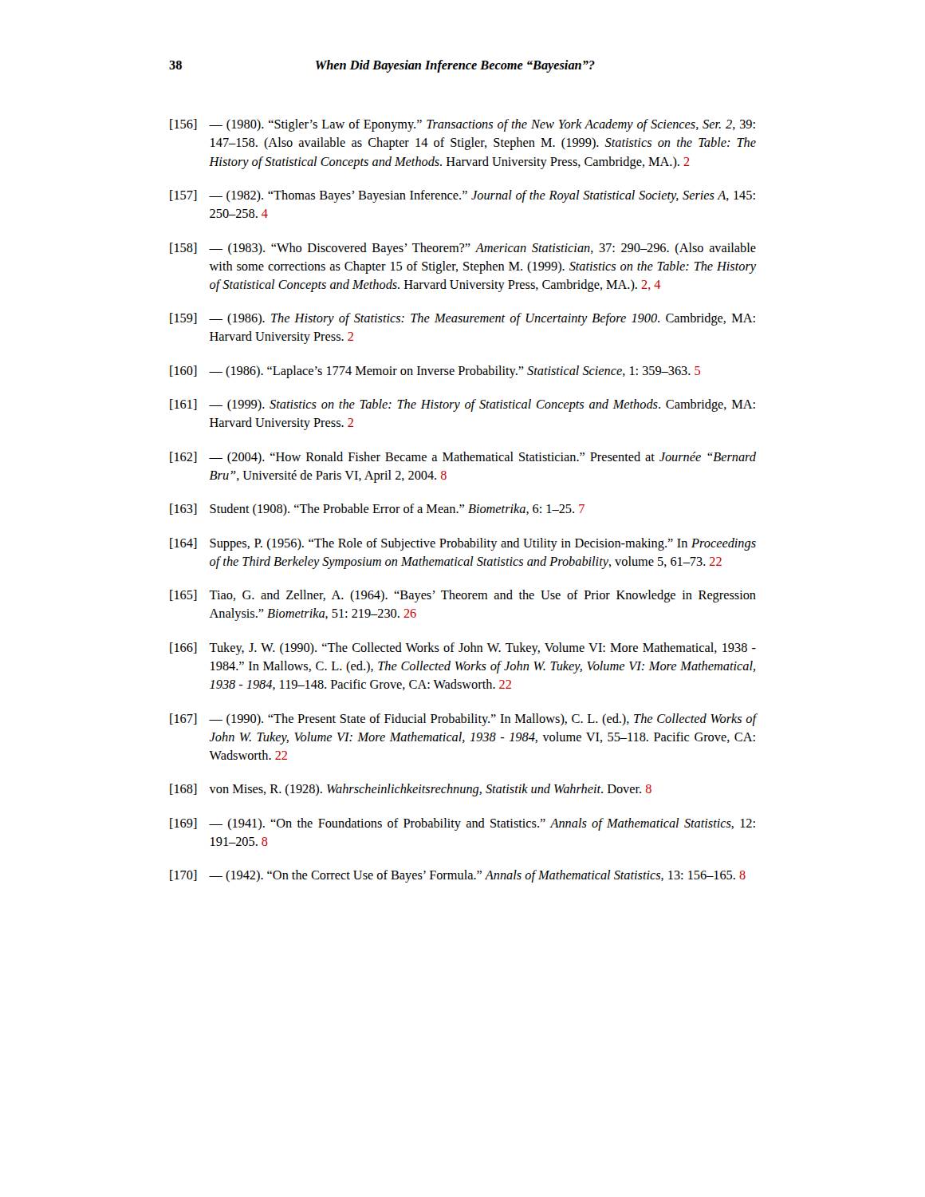38
When Did Bayesian Inference Become “Bayesian”?
[156] — (1980). “Stigler’s Law of Eponymy.” Transactions of the New York Academy of Sciences, Ser. 2, 39: 147–158. (Also available as Chapter 14 of Stigler, Stephen M. (1999). Statistics on the Table: The History of Statistical Concepts and Methods. Harvard University Press, Cambridge, MA.). 2
[157] — (1982). “Thomas Bayes’ Bayesian Inference.” Journal of the Royal Statistical Society, Series A, 145: 250–258. 4
[158] — (1983). “Who Discovered Bayes’ Theorem?” American Statistician, 37: 290–296. (Also available with some corrections as Chapter 15 of Stigler, Stephen M. (1999). Statistics on the Table: The History of Statistical Concepts and Methods. Harvard University Press, Cambridge, MA.). 2, 4
[159] — (1986). The History of Statistics: The Measurement of Uncertainty Before 1900. Cambridge, MA: Harvard University Press. 2
[160] — (1986). “Laplace’s 1774 Memoir on Inverse Probability.” Statistical Science, 1: 359–363. 5
[161] — (1999). Statistics on the Table: The History of Statistical Concepts and Methods. Cambridge, MA: Harvard University Press. 2
[162] — (2004). “How Ronald Fisher Became a Mathematical Statistician.” Presented at Journée “Bernard Bru”, Université de Paris VI, April 2, 2004. 8
[163] Student (1908). “The Probable Error of a Mean.” Biometrika, 6: 1–25. 7
[164] Suppes, P. (1956). “The Role of Subjective Probability and Utility in Decision-making.” In Proceedings of the Third Berkeley Symposium on Mathematical Statistics and Probability, volume 5, 61–73. 22
[165] Tiao, G. and Zellner, A. (1964). “Bayes’ Theorem and the Use of Prior Knowledge in Regression Analysis.” Biometrika, 51: 219–230. 26
[166] Tukey, J. W. (1990). “The Collected Works of John W. Tukey, Volume VI: More Mathematical, 1938 - 1984.” In Mallows, C. L. (ed.), The Collected Works of John W. Tukey, Volume VI: More Mathematical, 1938 - 1984, 119–148. Pacific Grove, CA: Wadsworth. 22
[167] — (1990). “The Present State of Fiducial Probability.” In Mallows), C. L. (ed.), The Collected Works of John W. Tukey, Volume VI: More Mathematical, 1938 - 1984, volume VI, 55–118. Pacific Grove, CA: Wadsworth. 22
[168] von Mises, R. (1928). Wahrscheinlichkeitsrechnung, Statistik und Wahrheit. Dover. 8
[169] — (1941). “On the Foundations of Probability and Statistics.” Annals of Mathematical Statistics, 12: 191–205. 8
[170] — (1942). “On the Correct Use of Bayes’ Formula.” Annals of Mathematical Statistics, 13: 156–165. 8